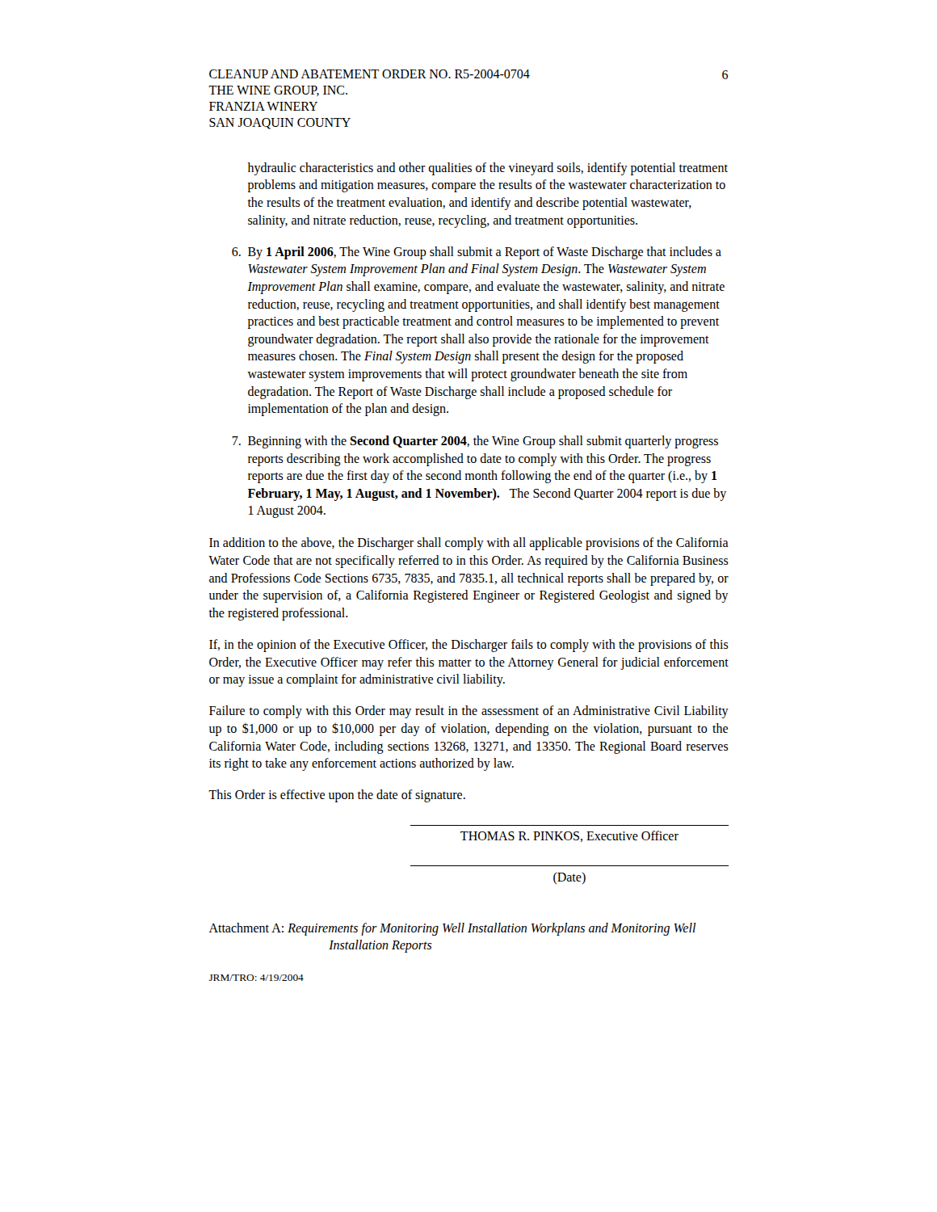6
CLEANUP AND ABATEMENT ORDER NO. R5-2004-0704
THE WINE GROUP, INC.
FRANZIA WINERY
SAN JOAQUIN COUNTY
hydraulic characteristics and other qualities of the vineyard soils, identify potential treatment problems and mitigation measures, compare the results of the wastewater characterization to the results of the treatment evaluation, and identify and describe potential wastewater, salinity, and nitrate reduction, reuse, recycling, and treatment opportunities.
6. By 1 April 2006, The Wine Group shall submit a Report of Waste Discharge that includes a Wastewater System Improvement Plan and Final System Design. The Wastewater System Improvement Plan shall examine, compare, and evaluate the wastewater, salinity, and nitrate reduction, reuse, recycling and treatment opportunities, and shall identify best management practices and best practicable treatment and control measures to be implemented to prevent groundwater degradation. The report shall also provide the rationale for the improvement measures chosen. The Final System Design shall present the design for the proposed wastewater system improvements that will protect groundwater beneath the site from degradation. The Report of Waste Discharge shall include a proposed schedule for implementation of the plan and design.
7. Beginning with the Second Quarter 2004, the Wine Group shall submit quarterly progress reports describing the work accomplished to date to comply with this Order. The progress reports are due the first day of the second month following the end of the quarter (i.e., by 1 February, 1 May, 1 August, and 1 November). The Second Quarter 2004 report is due by 1 August 2004.
In addition to the above, the Discharger shall comply with all applicable provisions of the California Water Code that are not specifically referred to in this Order. As required by the California Business and Professions Code Sections 6735, 7835, and 7835.1, all technical reports shall be prepared by, or under the supervision of, a California Registered Engineer or Registered Geologist and signed by the registered professional.
If, in the opinion of the Executive Officer, the Discharger fails to comply with the provisions of this Order, the Executive Officer may refer this matter to the Attorney General for judicial enforcement or may issue a complaint for administrative civil liability.
Failure to comply with this Order may result in the assessment of an Administrative Civil Liability up to $1,000 or up to $10,000 per day of violation, depending on the violation, pursuant to the California Water Code, including sections 13268, 13271, and 13350. The Regional Board reserves its right to take any enforcement actions authorized by law.
This Order is effective upon the date of signature.
THOMAS R. PINKOS, Executive Officer
(Date)
Attachment A: Requirements for Monitoring Well Installation Workplans and Monitoring Well
Installation Reports
JRM/TRO: 4/19/2004